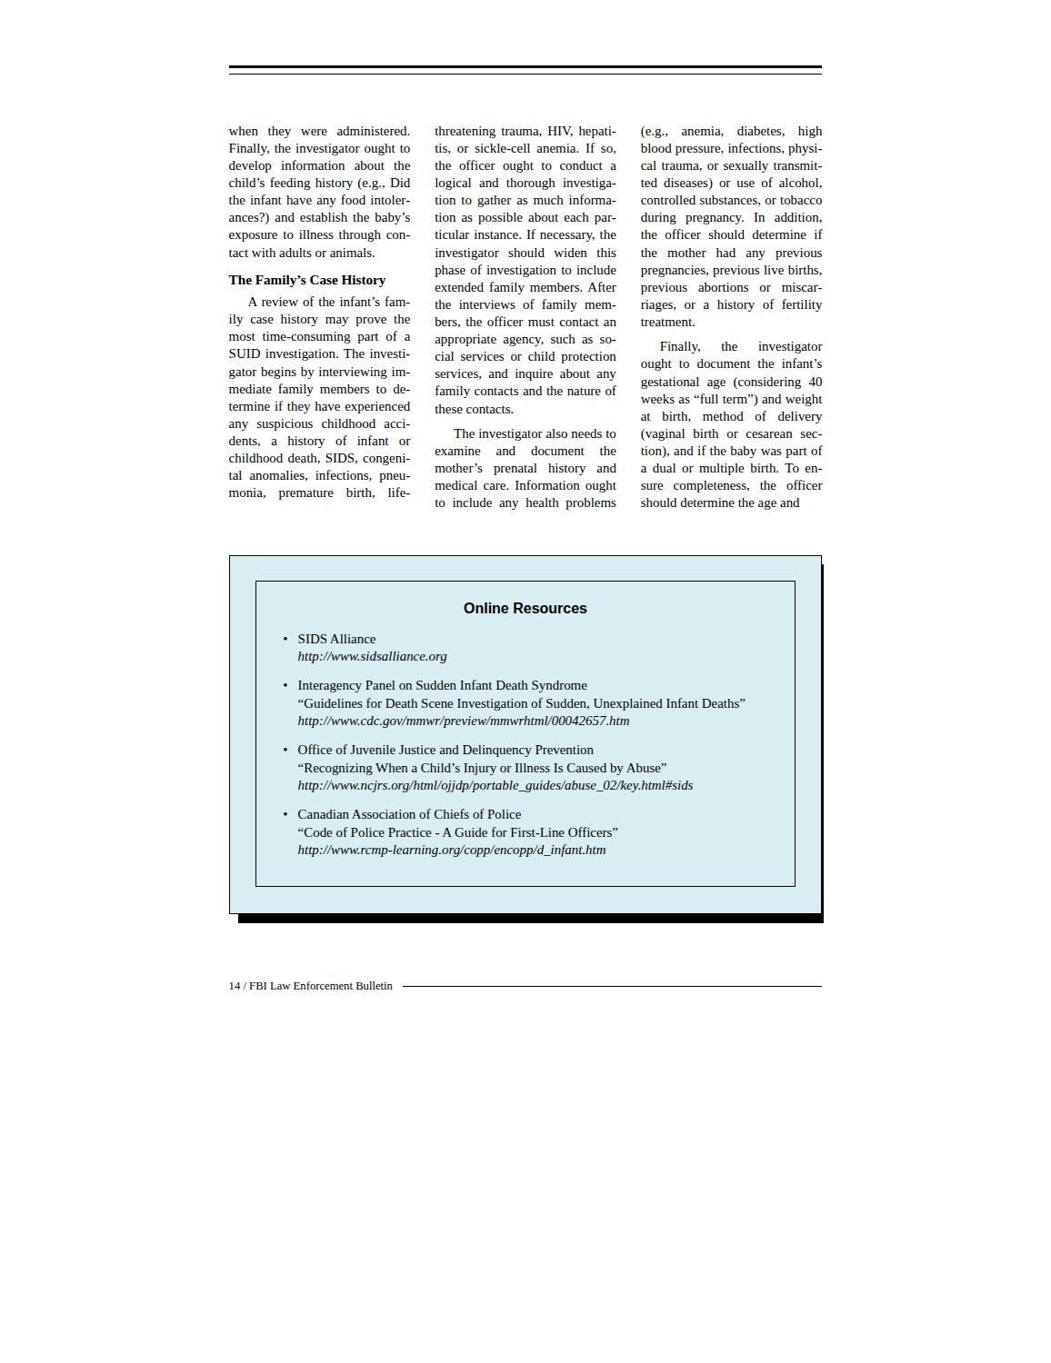when they were administered. Finally, the investigator ought to develop information about the child’s feeding history (e.g., Did the infant have any food intolerances?) and establish the baby’s exposure to illness through contact with adults or animals.
The Family’s Case History
A review of the infant’s family case history may prove the most time-consuming part of a SUID investigation. The investigator begins by interviewing immediate family members to determine if they have experienced any suspicious childhood accidents, a history of infant or childhood death, SIDS, congenital anomalies, infections, pneumonia, premature birth, life-threatening trauma, HIV, hepatitis, or sickle-cell anemia. If so, the officer ought to conduct a logical and thorough investigation to gather as much information as possible about each particular instance. If necessary, the investigator should widen this phase of investigation to include extended family members. After the interviews of family members, the officer must contact an appropriate agency, such as social services or child protection services, and inquire about any family contacts and the nature of these contacts.
The investigator also needs to examine and document the mother’s prenatal history and medical care. Information ought to include any health problems (e.g., anemia, diabetes, high blood pressure, infections, physical trauma, or sexually transmitted diseases) or use of alcohol, controlled substances, or tobacco during pregnancy. In addition, the officer should determine if the mother had any previous pregnancies, previous live births, previous abortions or miscarriages, or a history of fertility treatment.
Finally, the investigator ought to document the infant’s gestational age (considering 40 weeks as “full term”) and weight at birth, method of delivery (vaginal birth or cesarean section), and if the baby was part of a dual or multiple birth. To ensure completeness, the officer should determine the age and
Online Resources
SIDS Alliance
http://www.sidsalliance.org
Interagency Panel on Sudden Infant Death Syndrome
“Guidelines for Death Scene Investigation of Sudden, Unexplained Infant Deaths”
http://www.cdc.gov/mmwr/preview/mmwrhtml/00042657.htm
Office of Juvenile Justice and Delinquency Prevention
“Recognizing When a Child’s Injury or Illness Is Caused by Abuse”
http://www.ncjrs.org/html/ojjdp/portable_guides/abuse_02/key.html#sids
Canadian Association of Chiefs of Police
“Code of Police Practice - A Guide for First-Line Officers”
http://www.rcmp-learning.org/copp/encopp/d_infant.htm
14 / FBI Law Enforcement Bulletin